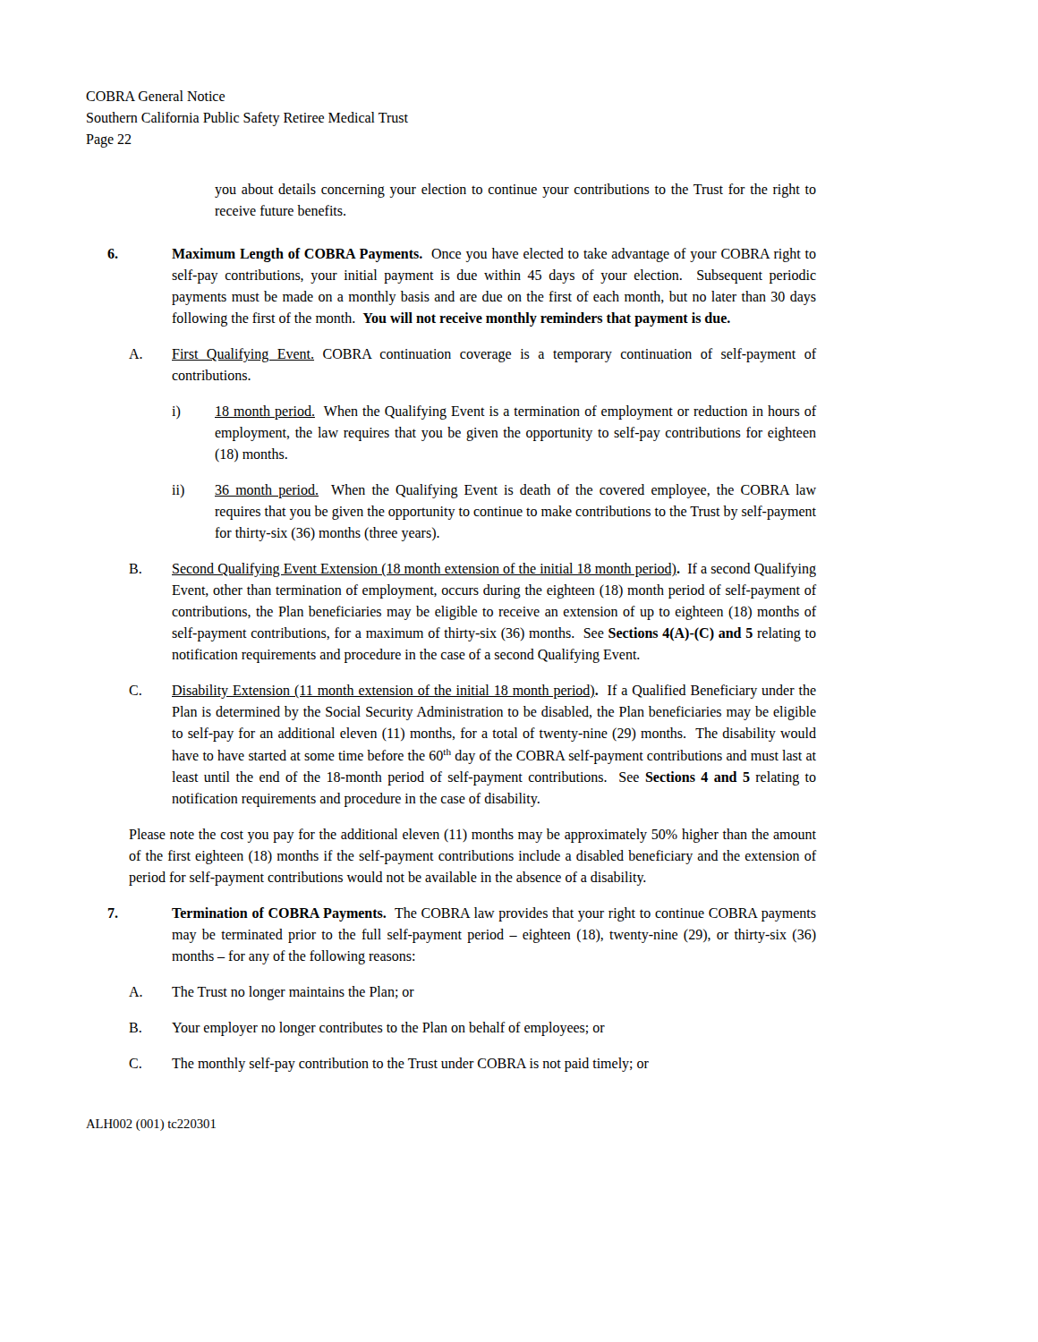COBRA General Notice
Southern California Public Safety Retiree Medical Trust
Page 22
you about details concerning your election to continue your contributions to the Trust for the right to receive future benefits.
6.
Maximum Length of COBRA Payments. Once you have elected to take advantage of your COBRA right to self-pay contributions, your initial payment is due within 45 days of your election. Subsequent periodic payments must be made on a monthly basis and are due on the first of each month, but no later than 30 days following the first of the month. You will not receive monthly reminders that payment is due.
A.
First Qualifying Event. COBRA continuation coverage is a temporary continuation of self-payment of contributions.
i)
18 month period. When the Qualifying Event is a termination of employment or reduction in hours of employment, the law requires that you be given the opportunity to self-pay contributions for eighteen (18) months.
ii)
36 month period. When the Qualifying Event is death of the covered employee, the COBRA law requires that you be given the opportunity to continue to make contributions to the Trust by self-payment for thirty-six (36) months (three years).
B.
Second Qualifying Event Extension (18 month extension of the initial 18 month period). If a second Qualifying Event, other than termination of employment, occurs during the eighteen (18) month period of self-payment of contributions, the Plan beneficiaries may be eligible to receive an extension of up to eighteen (18) months of self-payment contributions, for a maximum of thirty-six (36) months. See Sections 4(A)-(C) and 5 relating to notification requirements and procedure in the case of a second Qualifying Event.
C.
Disability Extension (11 month extension of the initial 18 month period). If a Qualified Beneficiary under the Plan is determined by the Social Security Administration to be disabled, the Plan beneficiaries may be eligible to self-pay for an additional eleven (11) months, for a total of twenty-nine (29) months. The disability would have to have started at some time before the 60th day of the COBRA self-payment contributions and must last at least until the end of the 18-month period of self-payment contributions. See Sections 4 and 5 relating to notification requirements and procedure in the case of disability.
Please note the cost you pay for the additional eleven (11) months may be approximately 50% higher than the amount of the first eighteen (18) months if the self-payment contributions include a disabled beneficiary and the extension of period for self-payment contributions would not be available in the absence of a disability.
7.
Termination of COBRA Payments. The COBRA law provides that your right to continue COBRA payments may be terminated prior to the full self-payment period – eighteen (18), twenty-nine (29), or thirty-six (36) months – for any of the following reasons:
A.
The Trust no longer maintains the Plan; or
B.
Your employer no longer contributes to the Plan on behalf of employees; or
C.
The monthly self-pay contribution to the Trust under COBRA is not paid timely; or
ALH002 (001) tc220301